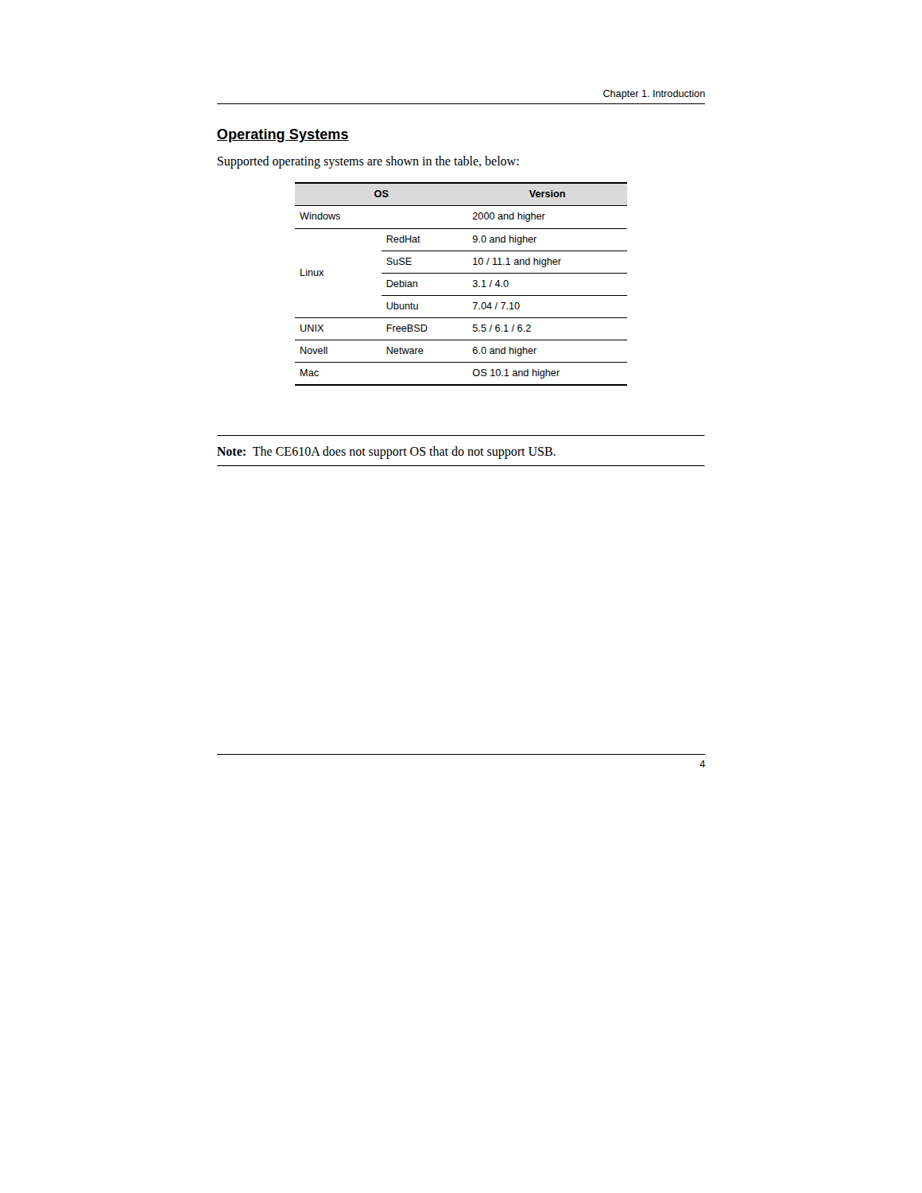Chapter 1. Introduction
Operating Systems
Supported operating systems are shown in the table, below:
| OS | Version |
| --- | --- |
| Windows | 2000 and higher |
| Linux | RedHat | 9.0 and higher |
| SuSE | 10 / 11.1 and higher |
| Debian | 3.1 / 4.0 |
| Ubuntu | 7.04 / 7.10 |
| UNIX | FreeBSD | 5.5 / 6.1 / 6.2 |
| Novell | Netware | 6.0 and higher |
| Mac | OS 10.1 and higher |
Note: The CE610A does not support OS that do not support USB.
4